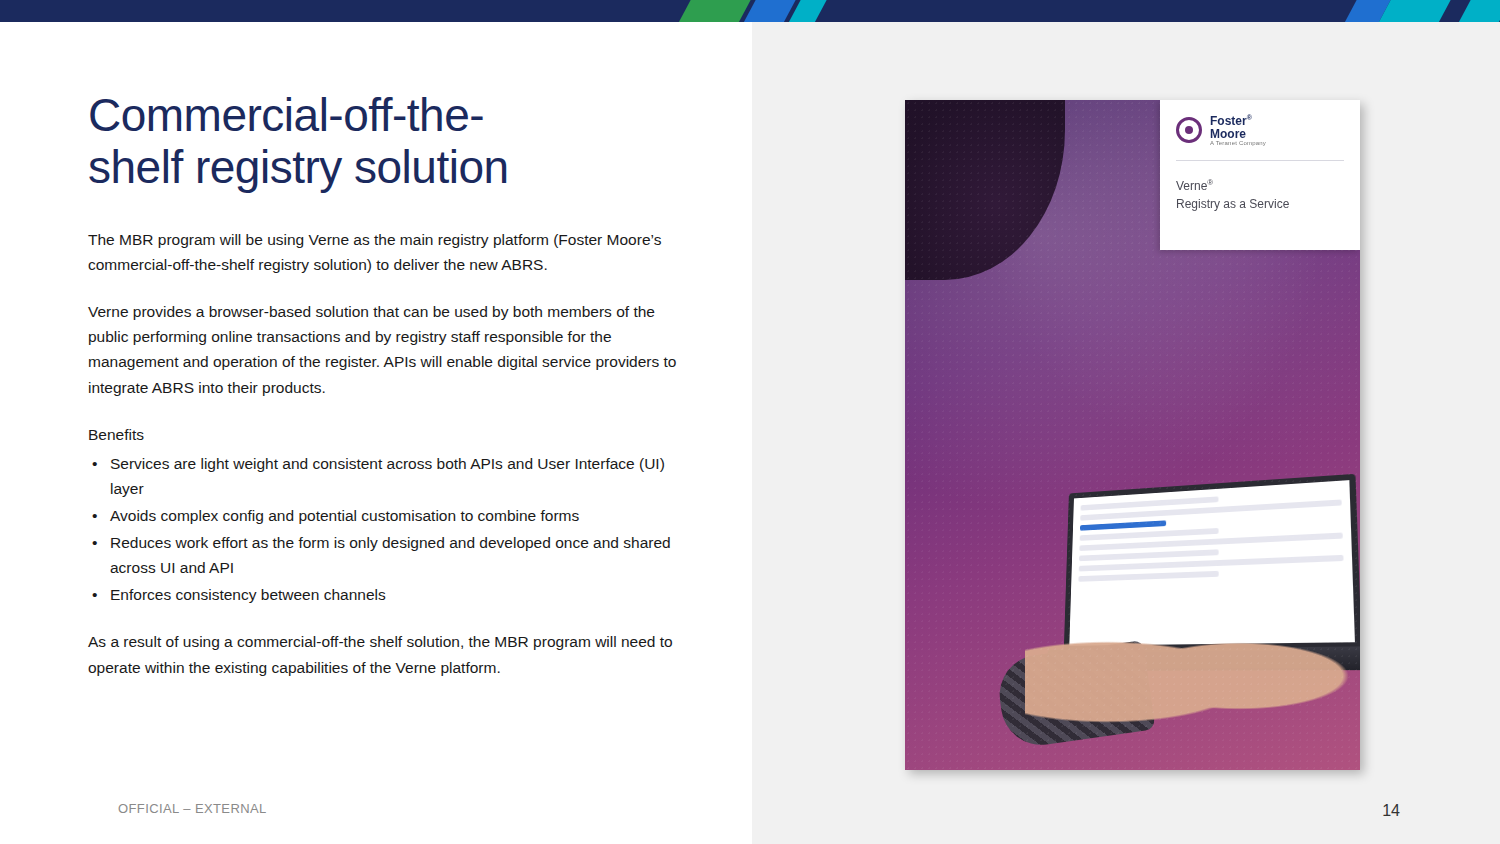Commercial-off-the-
shelf registry solution
The MBR program will be using Verne as the main registry platform (Foster Moore’s commercial-off-the-shelf registry solution) to deliver the new ABRS.
Verne provides a browser-based solution that can be used by both members of the public performing online transactions and by registry staff responsible for the management and operation of the register. APIs will enable digital service providers to integrate ABRS into their products.
Benefits
Services are light weight and consistent across both APIs and User Interface (UI) layer
Avoids complex config and potential customisation to combine forms
Reduces work effort as the form is only designed and developed once and shared across UI and API
Enforces consistency between channels
As a result of using a commercial-off-the shelf solution, the MBR program will need to operate within the existing capabilities of the Verne platform.
Foster®
Moore
A Teranet Company
Verne®
Registry as a Service
OFFICIAL – EXTERNAL
14